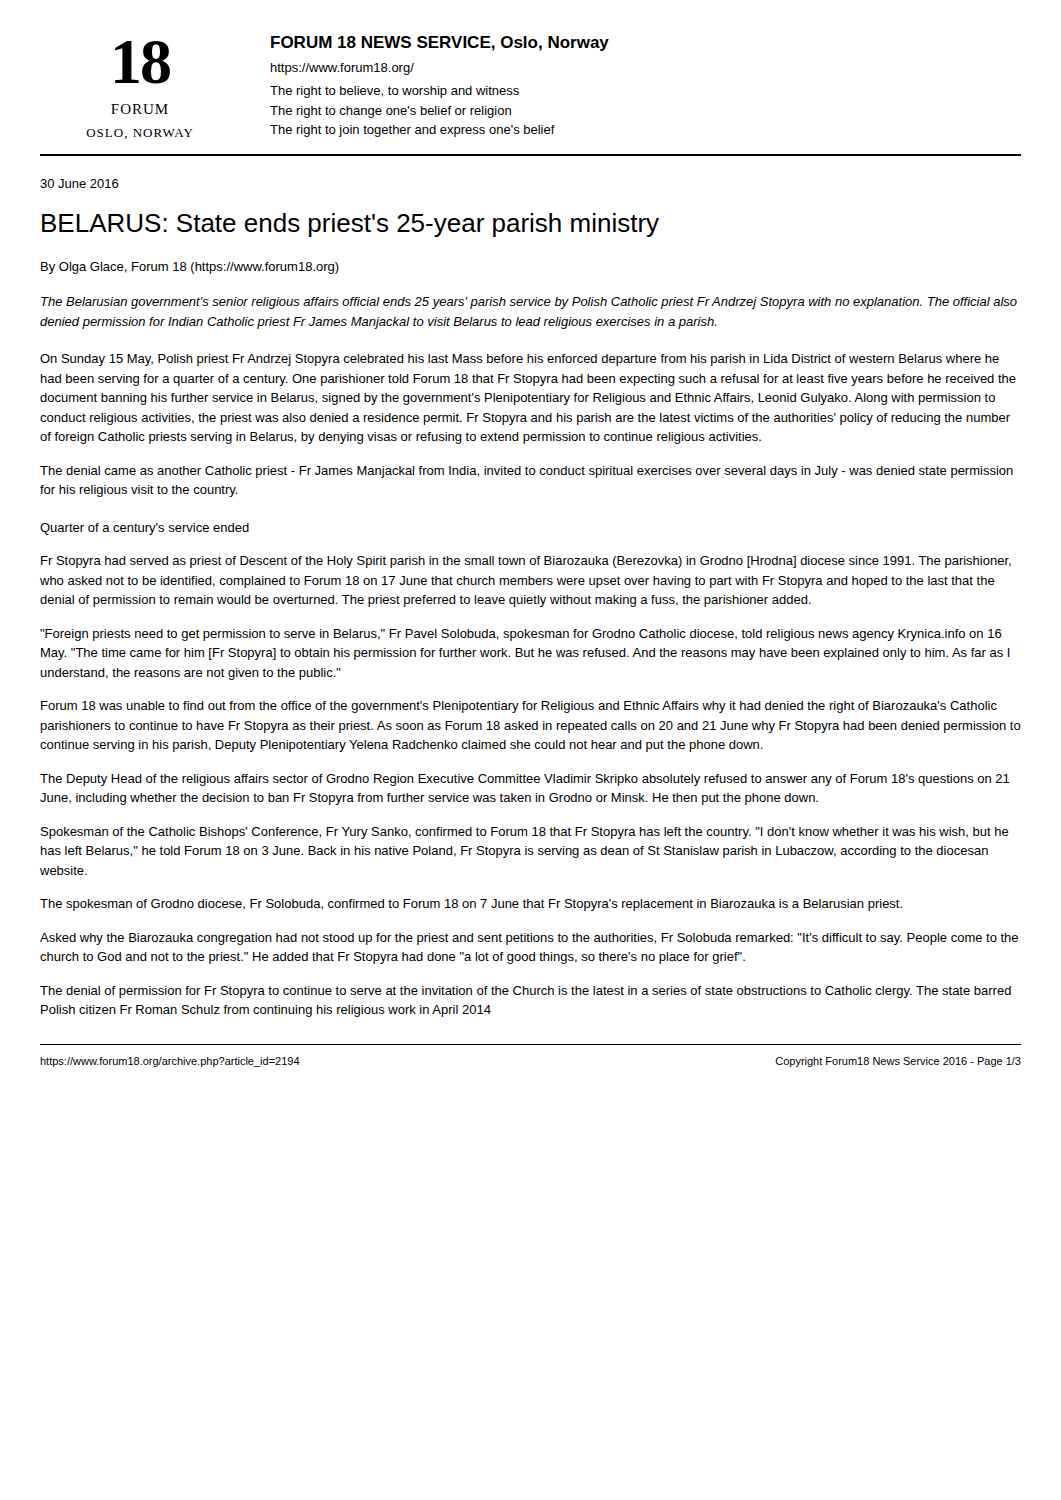18
FORUM
OSLO, NORWAY
FORUM 18 NEWS SERVICE, Oslo, Norway
https://www.forum18.org/
The right to believe, to worship and witness
The right to change one's belief or religion
The right to join together and express one's belief
30 June 2016
BELARUS: State ends priest's 25-year parish ministry
By Olga Glace, Forum 18 (https://www.forum18.org)
The Belarusian government's senior religious affairs official ends 25 years' parish service by Polish Catholic priest Fr Andrzej Stopyra with no explanation. The official also denied permission for Indian Catholic priest Fr James Manjackal to visit Belarus to lead religious exercises in a parish.
On Sunday 15 May, Polish priest Fr Andrzej Stopyra celebrated his last Mass before his enforced departure from his parish in Lida District of western Belarus where he had been serving for a quarter of a century. One parishioner told Forum 18 that Fr Stopyra had been expecting such a refusal for at least five years before he received the document banning his further service in Belarus, signed by the government's Plenipotentiary for Religious and Ethnic Affairs, Leonid Gulyako. Along with permission to conduct religious activities, the priest was also denied a residence permit. Fr Stopyra and his parish are the latest victims of the authorities' policy of reducing the number of foreign Catholic priests serving in Belarus, by denying visas or refusing to extend permission to continue religious activities.
The denial came as another Catholic priest - Fr James Manjackal from India, invited to conduct spiritual exercises over several days in July - was denied state permission for his religious visit to the country.
Quarter of a century's service ended
Fr Stopyra had served as priest of Descent of the Holy Spirit parish in the small town of Biarozauka (Berezovka) in Grodno [Hrodna] diocese since 1991. The parishioner, who asked not to be identified, complained to Forum 18 on 17 June that church members were upset over having to part with Fr Stopyra and hoped to the last that the denial of permission to remain would be overturned. The priest preferred to leave quietly without making a fuss, the parishioner added.
"Foreign priests need to get permission to serve in Belarus," Fr Pavel Solobuda, spokesman for Grodno Catholic diocese, told religious news agency Krynica.info on 16 May. "The time came for him [Fr Stopyra] to obtain his permission for further work. But he was refused. And the reasons may have been explained only to him. As far as I understand, the reasons are not given to the public."
Forum 18 was unable to find out from the office of the government's Plenipotentiary for Religious and Ethnic Affairs why it had denied the right of Biarozauka's Catholic parishioners to continue to have Fr Stopyra as their priest. As soon as Forum 18 asked in repeated calls on 20 and 21 June why Fr Stopyra had been denied permission to continue serving in his parish, Deputy Plenipotentiary Yelena Radchenko claimed she could not hear and put the phone down.
The Deputy Head of the religious affairs sector of Grodno Region Executive Committee Vladimir Skripko absolutely refused to answer any of Forum 18's questions on 21 June, including whether the decision to ban Fr Stopyra from further service was taken in Grodno or Minsk. He then put the phone down.
Spokesman of the Catholic Bishops' Conference, Fr Yury Sanko, confirmed to Forum 18 that Fr Stopyra has left the country. "I don't know whether it was his wish, but he has left Belarus," he told Forum 18 on 3 June. Back in his native Poland, Fr Stopyra is serving as dean of St Stanislaw parish in Lubaczow, according to the diocesan website.
The spokesman of Grodno diocese, Fr Solobuda, confirmed to Forum 18 on 7 June that Fr Stopyra's replacement in Biarozauka is a Belarusian priest.
Asked why the Biarozauka congregation had not stood up for the priest and sent petitions to the authorities, Fr Solobuda remarked: "It's difficult to say. People come to the church to God and not to the priest." He added that Fr Stopyra had done "a lot of good things, so there's no place for grief".
The denial of permission for Fr Stopyra to continue to serve at the invitation of the Church is the latest in a series of state obstructions to Catholic clergy. The state barred Polish citizen Fr Roman Schulz from continuing his religious work in April 2014
https://www.forum18.org/archive.php?article_id=2194 Copyright Forum18 News Service 2016 - Page 1/3